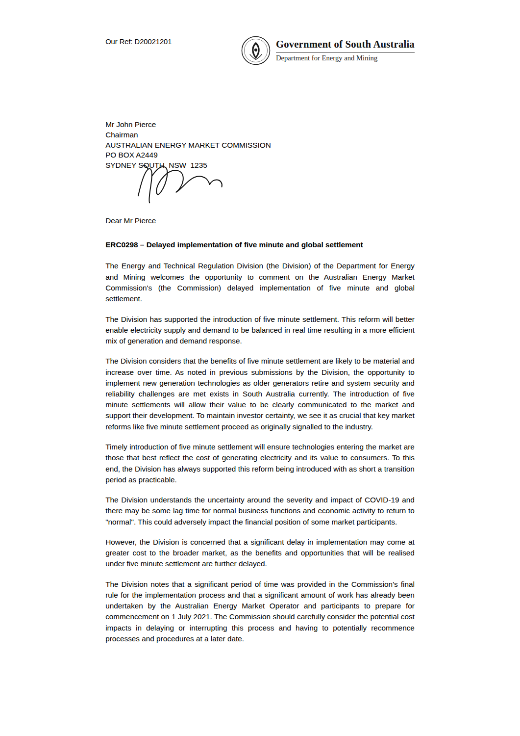Our Ref: D20021201
Government of South Australia
Department for Energy and Mining
Mr John Pierce
Chairman
AUSTRALIAN ENERGY MARKET COMMISSION
PO BOX A2449
SYDNEY SOUTH NSW 1235
Dear Mr Pierce
ERC0298 – Delayed implementation of five minute and global settlement
The Energy and Technical Regulation Division (the Division) of the Department for Energy and Mining welcomes the opportunity to comment on the Australian Energy Market Commission's (the Commission) delayed implementation of five minute and global settlement.
The Division has supported the introduction of five minute settlement. This reform will better enable electricity supply and demand to be balanced in real time resulting in a more efficient mix of generation and demand response.
The Division considers that the benefits of five minute settlement are likely to be material and increase over time. As noted in previous submissions by the Division, the opportunity to implement new generation technologies as older generators retire and system security and reliability challenges are met exists in South Australia currently. The introduction of five minute settlements will allow their value to be clearly communicated to the market and support their development. To maintain investor certainty, we see it as crucial that key market reforms like five minute settlement proceed as originally signalled to the industry.
Timely introduction of five minute settlement will ensure technologies entering the market are those that best reflect the cost of generating electricity and its value to consumers. To this end, the Division has always supported this reform being introduced with as short a transition period as practicable.
The Division understands the uncertainty around the severity and impact of COVID-19 and there may be some lag time for normal business functions and economic activity to return to "normal". This could adversely impact the financial position of some market participants.
However, the Division is concerned that a significant delay in implementation may come at greater cost to the broader market, as the benefits and opportunities that will be realised under five minute settlement are further delayed.
The Division notes that a significant period of time was provided in the Commission's final rule for the implementation process and that a significant amount of work has already been undertaken by the Australian Energy Market Operator and participants to prepare for commencement on 1 July 2021. The Commission should carefully consider the potential cost impacts in delaying or interrupting this process and having to potentially recommence processes and procedures at a later date.